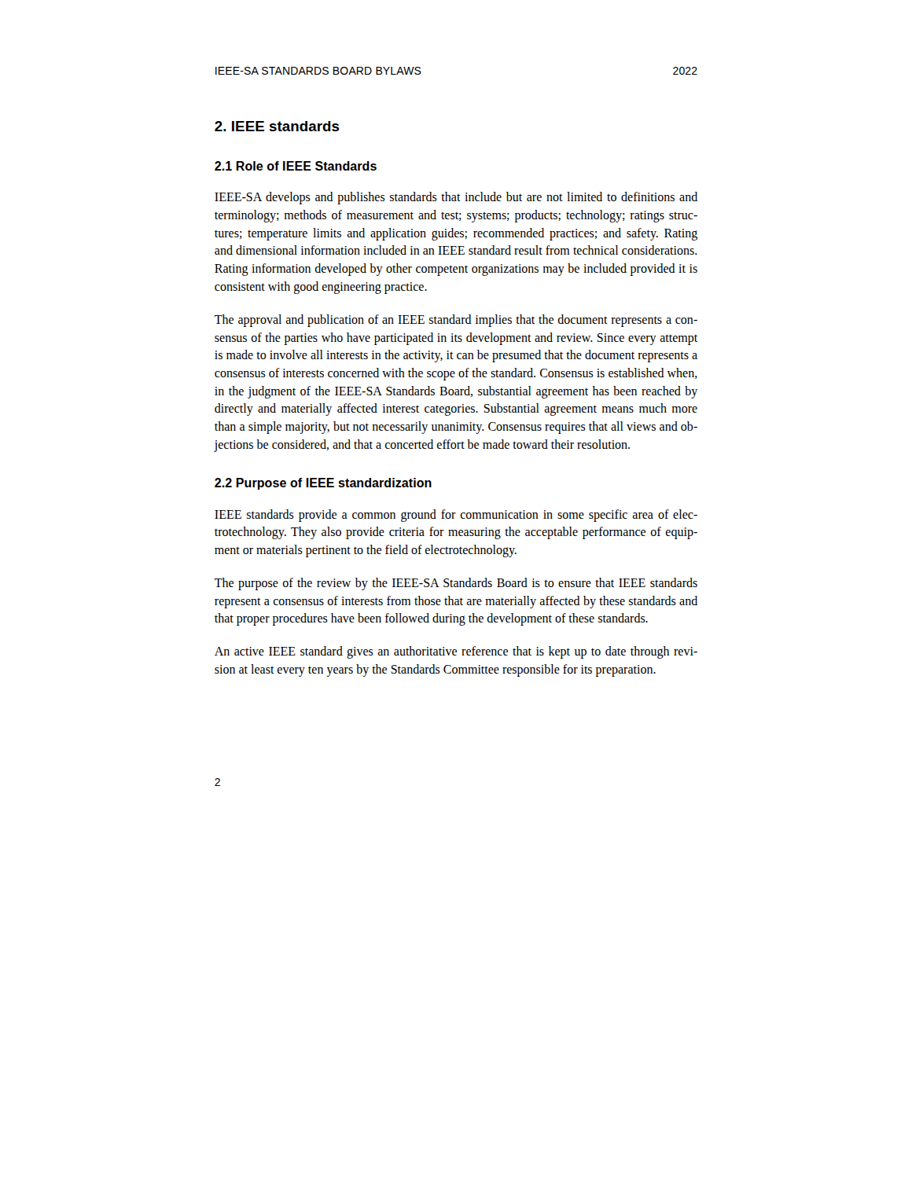IEEE-SA STANDARDS BOARD BYLAWS 2022
2. IEEE standards
2.1 Role of IEEE Standards
IEEE-SA develops and publishes standards that include but are not limited to definitions and terminology; methods of measurement and test; systems; products; technology; ratings structures; temperature limits and application guides; recommended practices; and safety. Rating and dimensional information included in an IEEE standard result from technical considerations. Rating information developed by other competent organizations may be included provided it is consistent with good engineering practice.
The approval and publication of an IEEE standard implies that the document represents a consensus of the parties who have participated in its development and review. Since every attempt is made to involve all interests in the activity, it can be presumed that the document represents a consensus of interests concerned with the scope of the standard. Consensus is established when, in the judgment of the IEEE-SA Standards Board, substantial agreement has been reached by directly and materially affected interest categories. Substantial agreement means much more than a simple majority, but not necessarily unanimity. Consensus requires that all views and objections be considered, and that a concerted effort be made toward their resolution.
2.2 Purpose of IEEE standardization
IEEE standards provide a common ground for communication in some specific area of electrotechnology. They also provide criteria for measuring the acceptable performance of equipment or materials pertinent to the field of electrotechnology.
The purpose of the review by the IEEE-SA Standards Board is to ensure that IEEE standards represent a consensus of interests from those that are materially affected by these standards and that proper procedures have been followed during the development of these standards.
An active IEEE standard gives an authoritative reference that is kept up to date through revision at least every ten years by the Standards Committee responsible for its preparation.
2